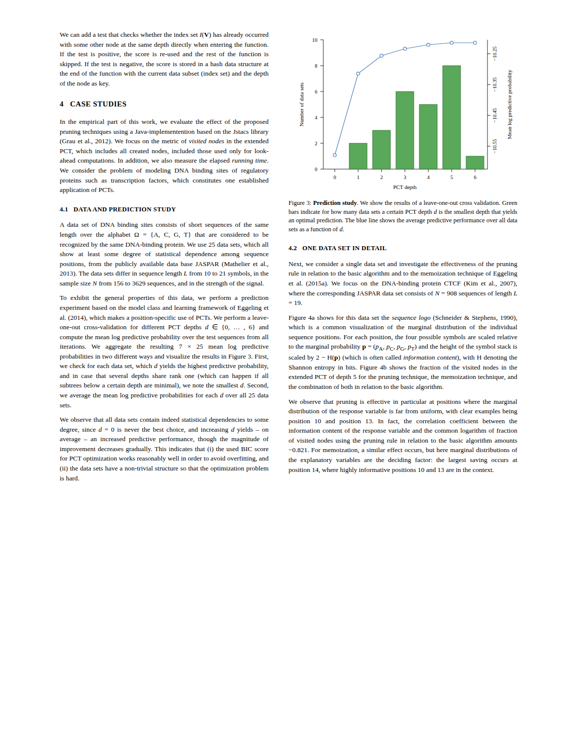We can add a test that checks whether the index set I(V) has already occurred with some other node at the same depth directly when entering the function. If the test is positive, the score is re-used and the rest of the function is skipped. If the test is negative, the score is stored in a hash data structure at the end of the function with the current data subset (index set) and the depth of the node as key.
4 CASE STUDIES
In the empirical part of this work, we evaluate the effect of the proposed pruning techniques using a Java-implementention based on the Jstacs library (Grau et al., 2012). We focus on the metric of visited nodes in the extended PCT, which includes all created nodes, included those used only for look-ahead computations. In addition, we also measure the elapsed running time. We consider the problem of modeling DNA binding sites of regulatory proteins such as transcription factors, which constitutes one established application of PCTs.
4.1 DATA AND PREDICTION STUDY
A data set of DNA binding sites consists of short sequences of the same length over the alphabet Ω = {A, C, G, T} that are considered to be recognized by the same DNA-binding protein. We use 25 data sets, which all show at least some degree of statistical dependence among sequence positions, from the publicly available data base JASPAR (Mathelier et al., 2013). The data sets differ in sequence length L from 10 to 21 symbols, in the sample size N from 156 to 3629 sequences, and in the strength of the signal.
To exhibit the general properties of this data, we perform a prediction experiment based on the model class and learning framework of Eggeling et al. (2014), which makes a position-specific use of PCTs. We perform a leave-one-out cross-validation for different PCT depths d ∈ {0, … , 6} and compute the mean log predictive probability over the test sequences from all iterations. We aggregate the resulting 7 × 25 mean log predictive probabilities in two different ways and visualize the results in Figure 3. First, we check for each data set, which d yields the highest predictive probability, and in case that several depths share rank one (which can happen if all subtrees below a certain depth are minimal), we note the smallest d. Second, we average the mean log predictive probabilities for each d over all 25 data sets.
We observe that all data sets contain indeed statistical dependencies to some degree, since d = 0 is never the best choice, and increasing d yields – on average – an increased predictive performance, though the magnitude of improvement decreases gradually. This indicates that (i) the used BIC score for PCT optimization works reasonably well in order to avoid overfitting, and (ii) the data sets have a non-trivial structure so that the optimization problem is hard.
0 2 4 6 8 10 Number of data sets 0 1 2 3 4 5 6 PCT depth −10.25 −10.35 −10.45 −10.55 Mean log predictive probability
Figure 3: Prediction study. We show the results of a leave-one-out cross validation. Green bars indicate for how many data sets a certain PCT depth d is the smallest depth that yields an optimal prediction. The blue line shows the average predictive performance over all data sets as a function of d.
4.2 ONE DATA SET IN DETAIL
Next, we consider a single data set and investigate the effectiveness of the pruning rule in relation to the basic algorithm and to the memoization technique of Eggeling et al. (2015a). We focus on the DNA-binding protein CTCF (Kim et al., 2007), where the corresponding JASPAR data set consists of N = 908 sequences of length L = 19.
Figure 4a shows for this data set the sequence logo (Schneider & Stephens, 1990), which is a common visualization of the marginal distribution of the individual sequence positions. For each position, the four possible symbols are scaled relative to the marginal probability p = (pA, pC, pG, pT) and the height of the symbol stack is scaled by 2 − H(p) (which is often called information content), with H denoting the Shannon entropy in bits. Figure 4b shows the fraction of the visited nodes in the extended PCT of depth 5 for the pruning technique, the memoization technique, and the combination of both in relation to the basic algorithm.
We observe that pruning is effective in particular at positions where the marginal distribution of the response variable is far from uniform, with clear examples being position 10 and position 13. In fact, the correlation coefficient between the information content of the response variable and the common logarithm of fraction of visited nodes using the pruning rule in relation to the basic algorithm amounts −0.821. For memoization, a similar effect occurs, but here marginal distributions of the explanatory variables are the deciding factor: the largest saving occurs at position 14, where highly informative positions 10 and 13 are in the context.